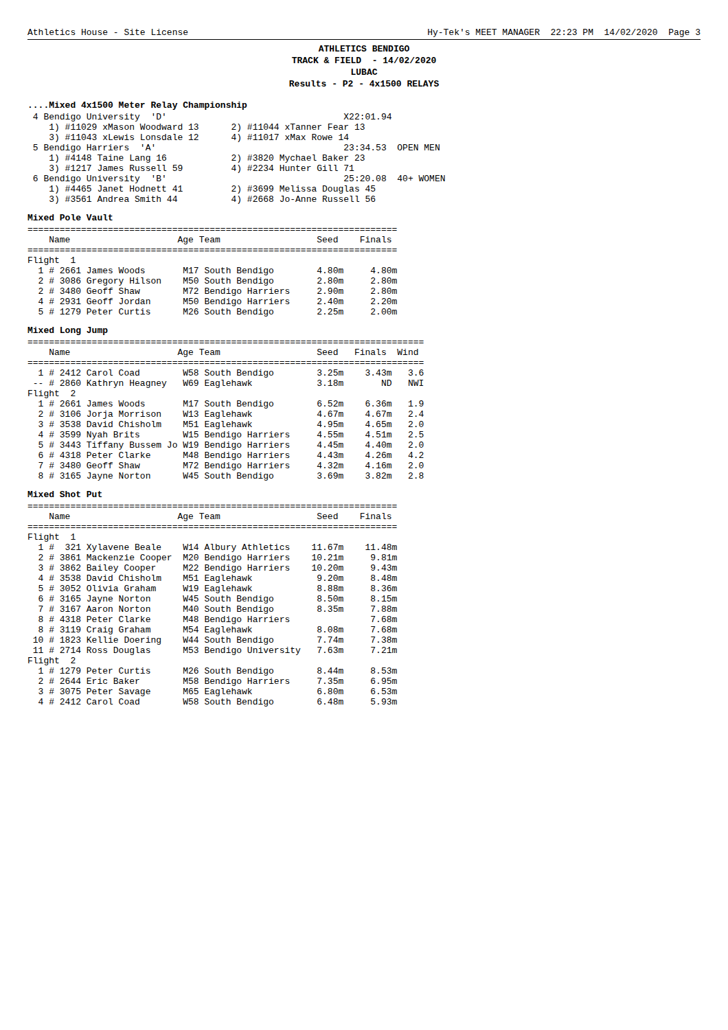Athletics House - Site License
Hy-Tek's MEET MANAGER 22:23 PM 14/02/2020 Page 3
ATHLETICS BENDIGO
TRACK & FIELD - 14/02/2020
LUBAC
Results - P2 - 4x1500 RELAYS
....Mixed 4x1500 Meter Relay Championship
 4 Bendigo University  'D'                                 X22:01.94
    1) #11029 xMason Woodward 13      2) #11044 xTanner Fear 13
    3) #11043 xLewis Lonsdale 12      4) #11017 xMax Rowe 14
 5 Bendigo Harriers  'A'                                   23:34.53  OPEN MEN
    1) #4148 Taine Lang 16            2) #3820 Mychael Baker 23
    3) #1217 James Russell 59         4) #2234 Hunter Gill 71
 6 Bendigo University  'B'                                 25:20.08  40+ WOMEN
    1) #4465 Janet Hodnett 41         2) #3699 Melissa Douglas 45
    3) #3561 Andrea Smith 44          4) #2668 Jo-Anne Russell 56
Mixed Pole Vault
=====================================================================
    Name                    Age Team                  Seed    Finals
=====================================================================
Flight  1
  1 # 2661 James Woods       M17 South Bendigo        4.80m     4.80m
  2 # 3086 Gregory Hilson    M50 South Bendigo        2.80m     2.80m
  2 # 3480 Geoff Shaw        M72 Bendigo Harriers     2.90m     2.80m
  4 # 2931 Geoff Jordan      M50 Bendigo Harriers     2.40m     2.20m
  5 # 1279 Peter Curtis      M26 South Bendigo        2.25m     2.00m
Mixed Long Jump
==========================================================================
    Name                    Age Team                  Seed   Finals  Wind
==========================================================================
  1 # 2412 Carol Coad        W58 South Bendigo        3.25m    3.43m   3.6
 -- # 2860 Kathryn Heagney   W69 Eaglehawk            3.18m       ND   NWI
Flight  2
  1 # 2661 James Woods       M17 South Bendigo        6.52m    6.36m   1.9
  2 # 3106 Jorja Morrison    W13 Eaglehawk            4.67m    4.67m   2.4
  3 # 3538 David Chisholm    M51 Eaglehawk            4.95m    4.65m   2.0
  4 # 3599 Nyah Brits        W15 Bendigo Harriers     4.55m    4.51m   2.5
  5 # 3443 Tiffany Bussem Jo W19 Bendigo Harriers     4.45m    4.40m   2.0
  6 # 4318 Peter Clarke      M48 Bendigo Harriers     4.43m    4.26m   4.2
  7 # 3480 Geoff Shaw        M72 Bendigo Harriers     4.32m    4.16m   2.0
  8 # 3165 Jayne Norton      W45 South Bendigo        3.69m    3.82m   2.8
Mixed Shot Put
=====================================================================
    Name                    Age Team                  Seed    Finals
=====================================================================
Flight  1
  1 #  321 Xylavene Beale    W14 Albury Athletics    11.67m    11.48m
  2 # 3861 Mackenzie Cooper  M20 Bendigo Harriers    10.21m     9.81m
  3 # 3862 Bailey Cooper     M22 Bendigo Harriers    10.20m     9.43m
  4 # 3538 David Chisholm    M51 Eaglehawk            9.20m     8.48m
  5 # 3052 Olivia Graham     W19 Eaglehawk            8.88m     8.36m
  6 # 3165 Jayne Norton      W45 South Bendigo        8.50m     8.15m
  7 # 3167 Aaron Norton      M40 South Bendigo        8.35m     7.88m
  8 # 4318 Peter Clarke      M48 Bendigo Harriers               7.68m
  8 # 3119 Craig Graham      M54 Eaglehawk            8.08m     7.68m
 10 # 1823 Kellie Doering    W44 South Bendigo        7.74m     7.38m
 11 # 2714 Ross Douglas      M53 Bendigo University   7.63m     7.21m
Flight  2
  1 # 1279 Peter Curtis      M26 South Bendigo        8.44m     8.53m
  2 # 2644 Eric Baker        M58 Bendigo Harriers     7.35m     6.95m
  3 # 3075 Peter Savage      M65 Eaglehawk            6.80m     6.53m
  4 # 2412 Carol Coad        W58 South Bendigo        6.48m     5.93m